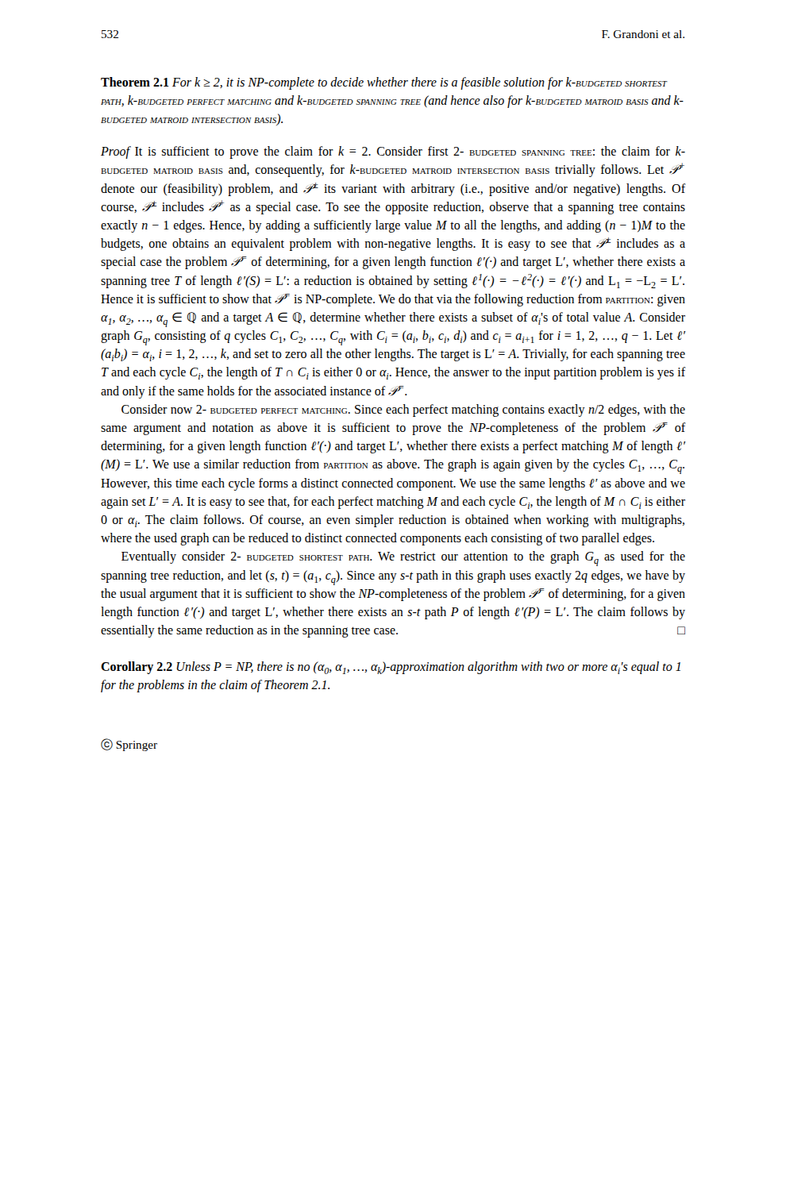532 F. Grandoni et al.
Theorem 2.1 For k ≥ 2, it is NP-complete to decide whether there is a feasible solution for k-budgeted shortest path, k-budgeted perfect matching and k-budgeted spanning tree (and hence also for k-budgeted matroid basis and k-budgeted matroid intersection basis).
Proof It is sufficient to prove the claim for k = 2. Consider first 2- budgeted spanning tree: the claim for k-budgeted matroid basis and, consequently, for k-budgeted matroid intersection basis trivially follows. Let 𝒫+ denote our (feasibility) problem, and 𝒫± its variant with arbitrary (i.e., positive and/or negative) lengths. Of course, 𝒫± includes 𝒫+ as a special case. To see the opposite reduction, observe that a spanning tree contains exactly n − 1 edges. Hence, by adding a sufficiently large value M to all the lengths, and adding (n − 1)M to the budgets, one obtains an equivalent problem with non-negative lengths. It is easy to see that 𝒫± includes as a special case the problem 𝒫= of determining, for a given length function ℓ′(·) and target L′, whether there exists a spanning tree T of length ℓ′(S) = L′: a reduction is obtained by setting ℓ1(·) = −ℓ2(·) = ℓ′(·) and L1 = −L2 = L′. Hence it is sufficient to show that 𝒫= is NP-complete. We do that via the following reduction from partition: given α1, α2, …, αq ∈ ℚ and a target A ∈ ℚ, determine whether there exists a subset of αi's of total value A. Consider graph Gq, consisting of q cycles C1, C2, …, Cq, with Ci = (ai, bi, ci, di) and ci = ai+1 for i = 1, 2, …, q − 1. Let ℓ′(aibi) = αi, i = 1, 2, …, k, and set to zero all the other lengths. The target is L′ = A. Trivially, for each spanning tree T and each cycle Ci, the length of T ∩ Ci is either 0 or αi. Hence, the answer to the input partition problem is yes if and only if the same holds for the associated instance of 𝒫=.
Consider now 2- budgeted perfect matching. Since each perfect matching contains exactly n/2 edges, with the same argument and notation as above it is sufficient to prove the NP-completeness of the problem 𝒫= of determining, for a given length function ℓ′(·) and target L′, whether there exists a perfect matching M of length ℓ′(M) = L′. We use a similar reduction from partition as above. The graph is again given by the cycles C1, …, Cq. However, this time each cycle forms a distinct connected component. We use the same lengths ℓ′ as above and we again set L′ = A. It is easy to see that, for each perfect matching M and each cycle Ci, the length of M ∩ Ci is either 0 or αi. The claim follows. Of course, an even simpler reduction is obtained when working with multigraphs, where the used graph can be reduced to distinct connected components each consisting of two parallel edges.
Eventually consider 2- budgeted shortest path. We restrict our attention to the graph Gq as used for the spanning tree reduction, and let (s, t) = (a1, cq). Since any s-t path in this graph uses exactly 2q edges, we have by the usual argument that it is sufficient to show the NP-completeness of the problem 𝒫= of determining, for a given length function ℓ′(·) and target L′, whether there exists an s-t path P of length ℓ′(P) = L′. The claim follows by essentially the same reduction as in the spanning tree case.□
Corollary 2.2 Unless P = NP, there is no (α0, α1, …, αk)-approximation algorithm with two or more αi's equal to 1 for the problems in the claim of Theorem 2.1.
ⓒ Springer